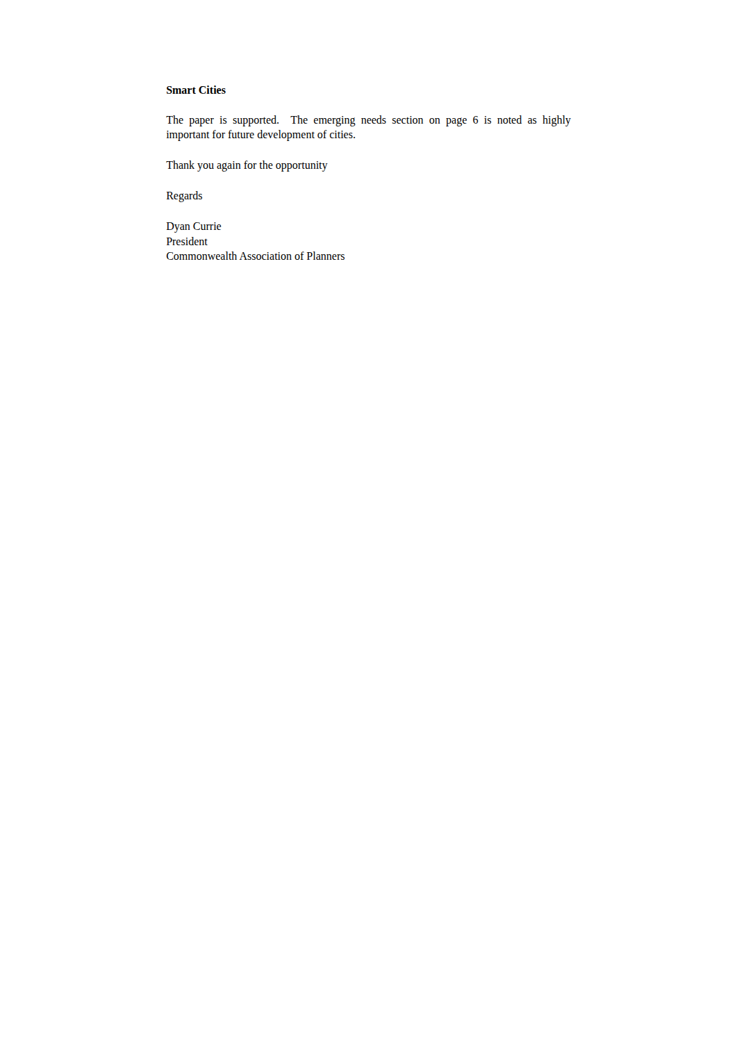Smart Cities
The paper is supported. The emerging needs section on page 6 is noted as highly important for future development of cities.
Thank you again for the opportunity
Regards
Dyan Currie President Commonwealth Association of Planners